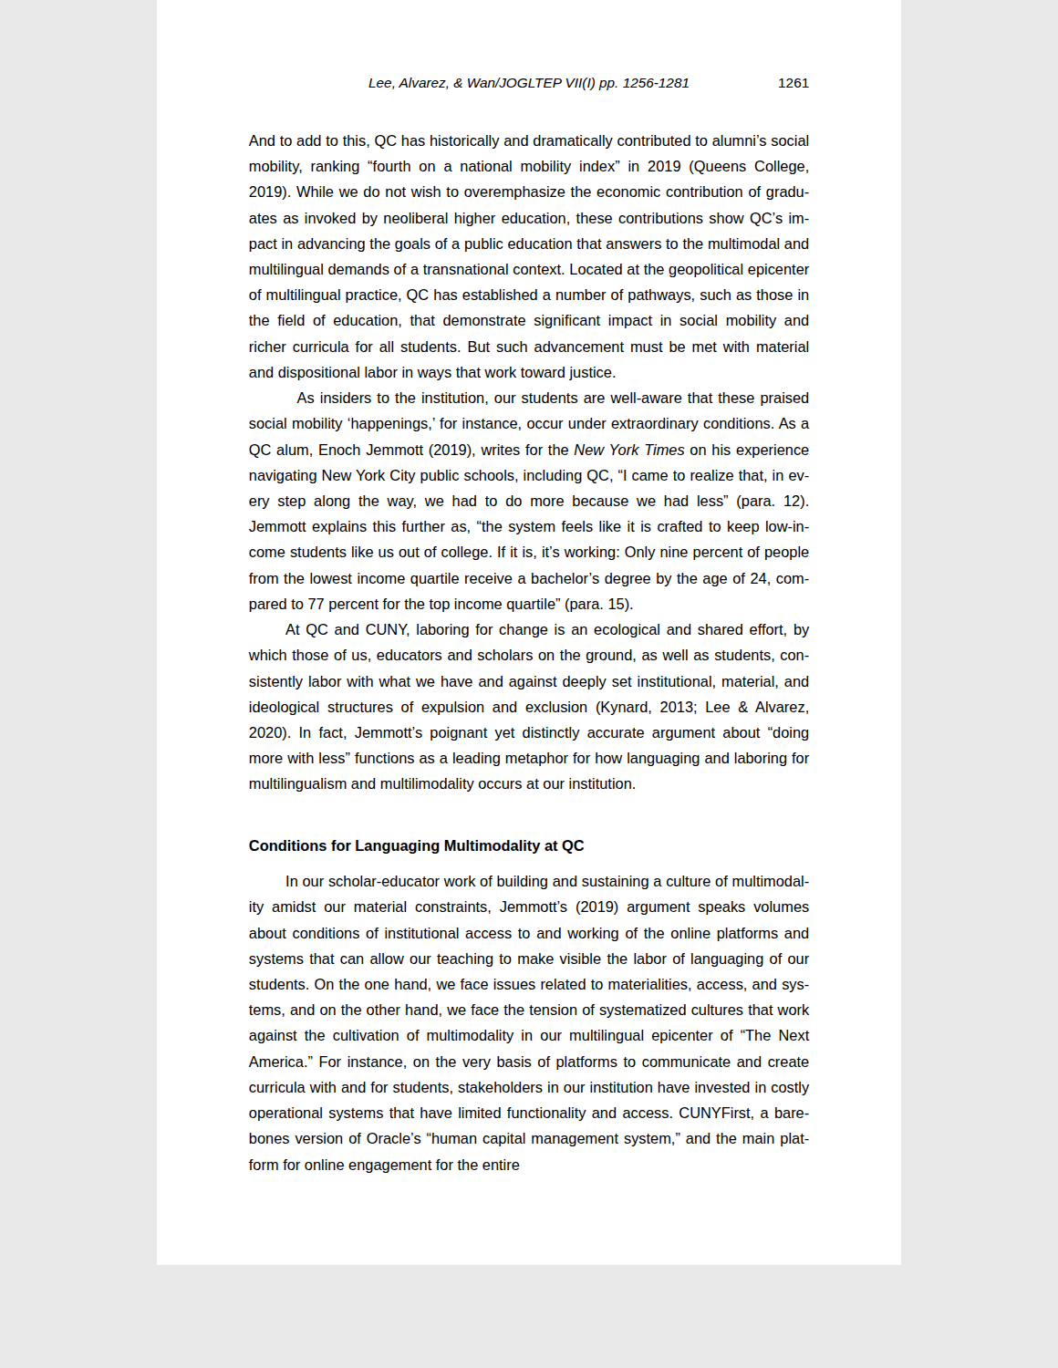Lee, Alvarez, & Wan/JOGLTEP VII(I) pp. 1256-1281 1261
And to add to this, QC has historically and dramatically contributed to alumni’s social mobility, ranking “fourth on a national mobility index” in 2019 (Queens College, 2019). While we do not wish to overemphasize the economic contribution of graduates as invoked by neoliberal higher education, these contributions show QC’s impact in advancing the goals of a public education that answers to the multimodal and multilingual demands of a transnational context. Located at the geopolitical epicenter of multilingual practice, QC has established a number of pathways, such as those in the field of education, that demonstrate significant impact in social mobility and richer curricula for all students. But such advancement must be met with material and dispositional labor in ways that work toward justice.
As insiders to the institution, our students are well-aware that these praised social mobility ‘happenings,’ for instance, occur under extraordinary conditions. As a QC alum, Enoch Jemmott (2019), writes for the New York Times on his experience navigating New York City public schools, including QC, “I came to realize that, in every step along the way, we had to do more because we had less” (para. 12). Jemmott explains this further as, “the system feels like it is crafted to keep low-income students like us out of college. If it is, it’s working: Only nine percent of people from the lowest income quartile receive a bachelor’s degree by the age of 24, compared to 77 percent for the top income quartile” (para. 15).
At QC and CUNY, laboring for change is an ecological and shared effort, by which those of us, educators and scholars on the ground, as well as students, consistently labor with what we have and against deeply set institutional, material, and ideological structures of expulsion and exclusion (Kynard, 2013; Lee & Alvarez, 2020). In fact, Jemmott’s poignant yet distinctly accurate argument about “doing more with less” functions as a leading metaphor for how languaging and laboring for multilingualism and multilimodality occurs at our institution.
Conditions for Languaging Multimodality at QC
In our scholar-educator work of building and sustaining a culture of multimodality amidst our material constraints, Jemmott’s (2019) argument speaks volumes about conditions of institutional access to and working of the online platforms and systems that can allow our teaching to make visible the labor of languaging of our students. On the one hand, we face issues related to materialities, access, and systems, and on the other hand, we face the tension of systematized cultures that work against the cultivation of multimodality in our multilingual epicenter of “The Next America.” For instance, on the very basis of platforms to communicate and create curricula with and for students, stakeholders in our institution have invested in costly operational systems that have limited functionality and access. CUNYFirst, a barebones version of Oracle’s “human capital management system,” and the main platform for online engagement for the entire